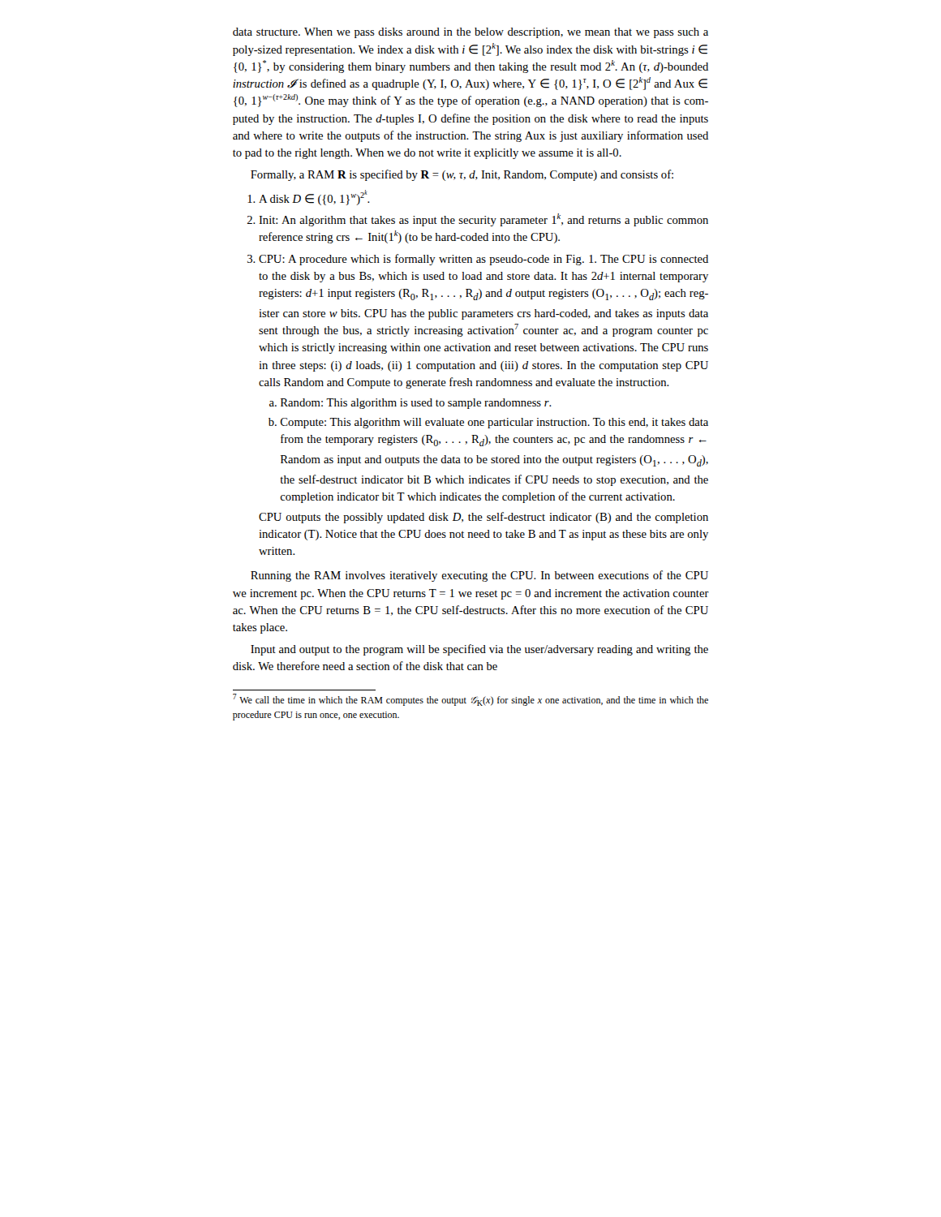data structure. When we pass disks around in the below description, we mean that we pass such a poly-sized representation. We index a disk with i ∈ [2k]. We also index the disk with bit-strings i ∈ {0, 1}*, by considering them binary numbers and then taking the result mod 2k. An (τ, d)-bounded instruction 𝓘 is defined as a quadruple (Y, I, O, Aux) where, Y ∈ {0, 1}τ, I, O ∈ [2k]d and Aux ∈ {0, 1}w−(τ+2kd). One may think of Y as the type of operation (e.g., a NAND operation) that is computed by the instruction. The d-tuples I, O define the position on the disk where to read the inputs and where to write the outputs of the instruction. The string Aux is just auxiliary information used to pad to the right length. When we do not write it explicitly we assume it is all-0.
Formally, a RAM R is specified by R = (w, τ, d, Init, Random, Compute) and consists of:
A disk D ∈ ({0, 1}w)2k.
Init: An algorithm that takes as input the security parameter 1k, and returns a public common reference string crs ← Init(1k) (to be hard-coded into the CPU).
CPU: A procedure which is formally written as pseudo-code in Fig. 1. The CPU is connected to the disk by a bus Bs, which is used to load and store data. It has 2d+1 internal temporary registers: d+1 input registers (R0, R1, . . . , Rd) and d output registers (O1, . . . , Od); each register can store w bits. CPU has the public parameters crs hard-coded, and takes as inputs data sent through the bus, a strictly increasing activation7 counter ac, and a program counter pc which is strictly increasing within one activation and reset between activations. The CPU runs in three steps: (i) d loads, (ii) 1 computation and (iii) d stores. In the computation step CPU calls Random and Compute to generate fresh randomness and evaluate the instruction.
Random: This algorithm is used to sample randomness r.
Compute: This algorithm will evaluate one particular instruction. To this end, it takes data from the temporary registers (R0, . . . , Rd), the counters ac, pc and the randomness r ← Random as input and outputs the data to be stored into the output registers (O1, . . . , Od), the self-destruct indicator bit B which indicates if CPU needs to stop execution, and the completion indicator bit T which indicates the completion of the current activation.
CPU outputs the possibly updated disk D, the self-destruct indicator (B) and the completion indicator (T). Notice that the CPU does not need to take B and T as input as these bits are only written.
Running the RAM involves iteratively executing the CPU. In between executions of the CPU we increment pc. When the CPU returns T = 1 we reset pc = 0 and increment the activation counter ac. When the CPU returns B = 1, the CPU self-destructs. After this no more execution of the CPU takes place.
Input and output to the program will be specified via the user/adversary reading and writing the disk. We therefore need a section of the disk that can be
7 We call the time in which the RAM computes the output 𝒢K(x) for single x one activation, and the time in which the procedure CPU is run once, one execution.